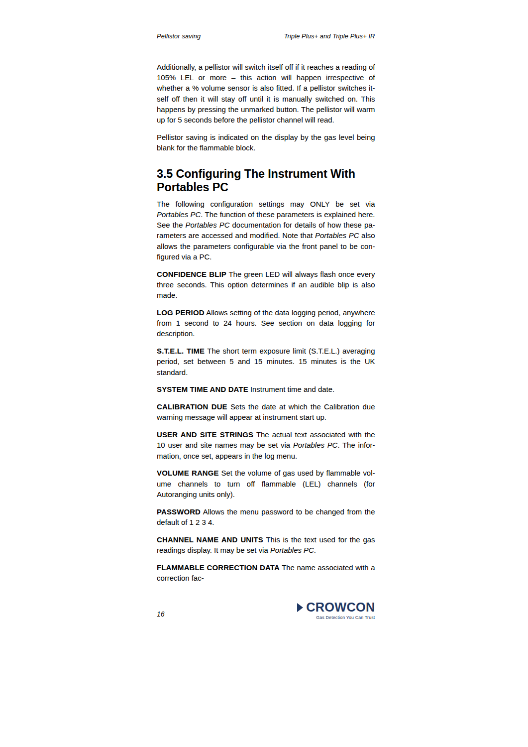Pellistor saving
Triple Plus+ and Triple Plus+ IR
Additionally, a pellistor will switch itself off if it reaches a reading of 105% LEL or more – this action will happen irrespective of whether a % volume sensor is also fitted. If a pellistor switches itself off then it will stay off until it is manually switched on. This happens by pressing the unmarked button. The pellistor will warm up for 5 seconds before the pellistor channel will read.
Pellistor saving is indicated on the display by the gas level being blank for the flammable block.
3.5 Configuring The Instrument With Portables PC
The following configuration settings may ONLY be set via Portables PC. The function of these parameters is explained here. See the Portables PC documentation for details of how these parameters are accessed and modified. Note that Portables PC also allows the parameters configurable via the front panel to be configured via a PC.
Confidence blip The green LED will always flash once every three seconds. This option determines if an audible blip is also made.
Log period Allows setting of the data logging period, anywhere from 1 second to 24 hours. See section on data logging for description.
S.T.E.L. time The short term exposure limit (S.T.E.L.) averaging period, set between 5 and 15 minutes. 15 minutes is the UK standard.
System time and date Instrument time and date.
Calibration due Sets the date at which the Calibration due warning message will appear at instrument start up.
User and site strings The actual text associated with the 10 user and site names may be set via Portables PC. The information, once set, appears in the log menu.
Volume range Set the volume of gas used by flammable volume channels to turn off flammable (LEL) channels (for Autoranging units only).
Password Allows the menu password to be changed from the default of 1 2 3 4.
Channel name and units This is the text used for the gas readings display. It may be set via Portables PC.
Flammable correction data The name associated with a correction fac-
16
CROWCON
Gas Detection You Can Trust